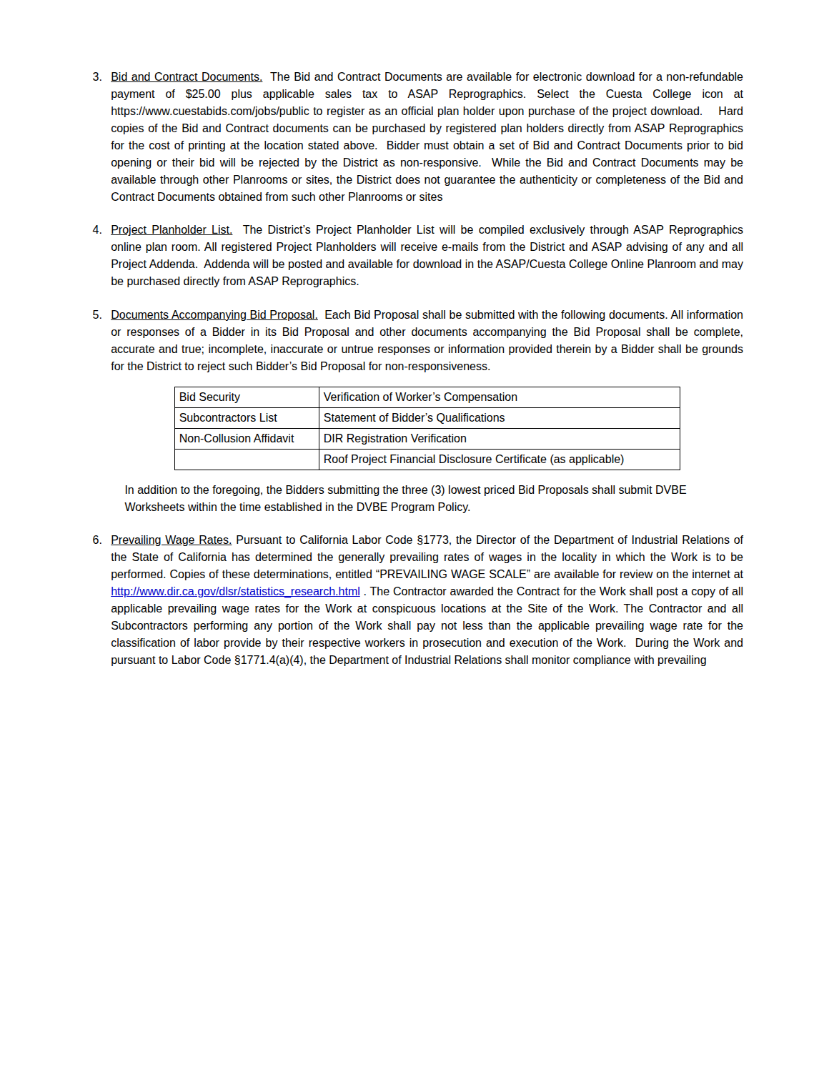3. Bid and Contract Documents. The Bid and Contract Documents are available for electronic download for a non-refundable payment of $25.00 plus applicable sales tax to ASAP Reprographics. Select the Cuesta College icon at https://www.cuestabids.com/jobs/public to register as an official plan holder upon purchase of the project download. Hard copies of the Bid and Contract documents can be purchased by registered plan holders directly from ASAP Reprographics for the cost of printing at the location stated above. Bidder must obtain a set of Bid and Contract Documents prior to bid opening or their bid will be rejected by the District as non-responsive. While the Bid and Contract Documents may be available through other Planrooms or sites, the District does not guarantee the authenticity or completeness of the Bid and Contract Documents obtained from such other Planrooms or sites
4. Project Planholder List. The District’s Project Planholder List will be compiled exclusively through ASAP Reprographics online plan room. All registered Project Planholders will receive e-mails from the District and ASAP advising of any and all Project Addenda. Addenda will be posted and available for download in the ASAP/Cuesta College Online Planroom and may be purchased directly from ASAP Reprographics.
5. Documents Accompanying Bid Proposal. Each Bid Proposal shall be submitted with the following documents. All information or responses of a Bidder in its Bid Proposal and other documents accompanying the Bid Proposal shall be complete, accurate and true; incomplete, inaccurate or untrue responses or information provided therein by a Bidder shall be grounds for the District to reject such Bidder’s Bid Proposal for non-responsiveness.
| Bid Security | Verification of Worker’s Compensation |
| Subcontractors List | Statement of Bidder’s Qualifications |
| Non-Collusion Affidavit | DIR Registration Verification |
| | Roof Project Financial Disclosure Certificate (as applicable) |
In addition to the foregoing, the Bidders submitting the three (3) lowest priced Bid Proposals shall submit DVBE Worksheets within the time established in the DVBE Program Policy.
6. Prevailing Wage Rates. Pursuant to California Labor Code §1773, the Director of the Department of Industrial Relations of the State of California has determined the generally prevailing rates of wages in the locality in which the Work is to be performed. Copies of these determinations, entitled “PREVAILING WAGE SCALE” are available for review on the internet at http://www.dir.ca.gov/dlsr/statistics_research.html . The Contractor awarded the Contract for the Work shall post a copy of all applicable prevailing wage rates for the Work at conspicuous locations at the Site of the Work. The Contractor and all Subcontractors performing any portion of the Work shall pay not less than the applicable prevailing wage rate for the classification of labor provide by their respective workers in prosecution and execution of the Work. During the Work and pursuant to Labor Code §1771.4(a)(4), the Department of Industrial Relations shall monitor compliance with prevailing